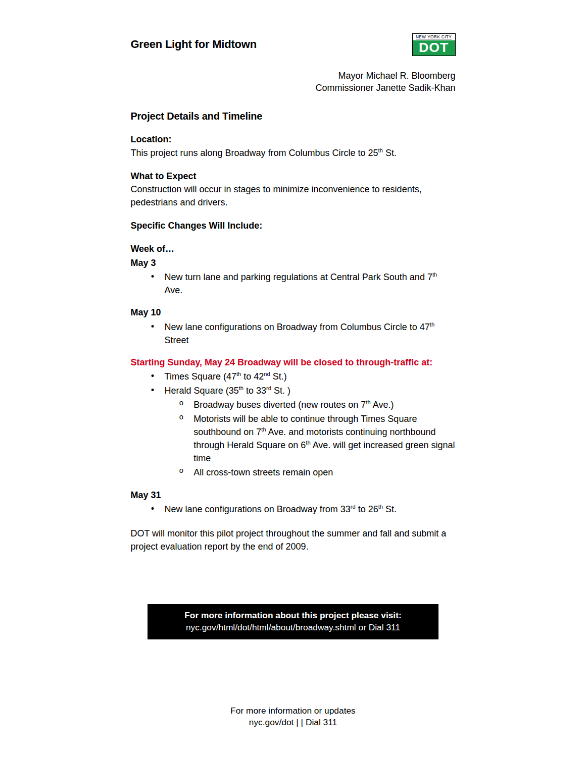Green Light for Midtown
NEW YORK CITY
DOT
Mayor Michael R. Bloomberg
Commissioner Janette Sadik-Khan
Project Details and Timeline
Location:
This project runs along Broadway from Columbus Circle to 25th St.
What to Expect
Construction will occur in stages to minimize inconvenience to residents, pedestrians and drivers.
Specific Changes Will Include:
Week of…
May 3
New turn lane and parking regulations at Central Park South and 7th Ave.
May 10
New lane configurations on Broadway from Columbus Circle to 47th Street
Starting Sunday, May 24 Broadway will be closed to through-traffic at:
Times Square (47th to 42nd St.)
Herald Square (35th to 33rd St. )
Broadway buses diverted (new routes on 7th Ave.)
Motorists will be able to continue through Times Square southbound on 7th Ave. and motorists continuing northbound through Herald Square on 6th Ave. will get increased green signal time
All cross-town streets remain open
May 31
New lane configurations on Broadway from 33rd to 26th St.
DOT will monitor this pilot project throughout the summer and fall and submit a project evaluation report by the end of 2009.
For more information about this project please visit:
nyc.gov/html/dot/html/about/broadway.shtml or Dial 311
For more information or updates
nyc.gov/dot | | Dial 311